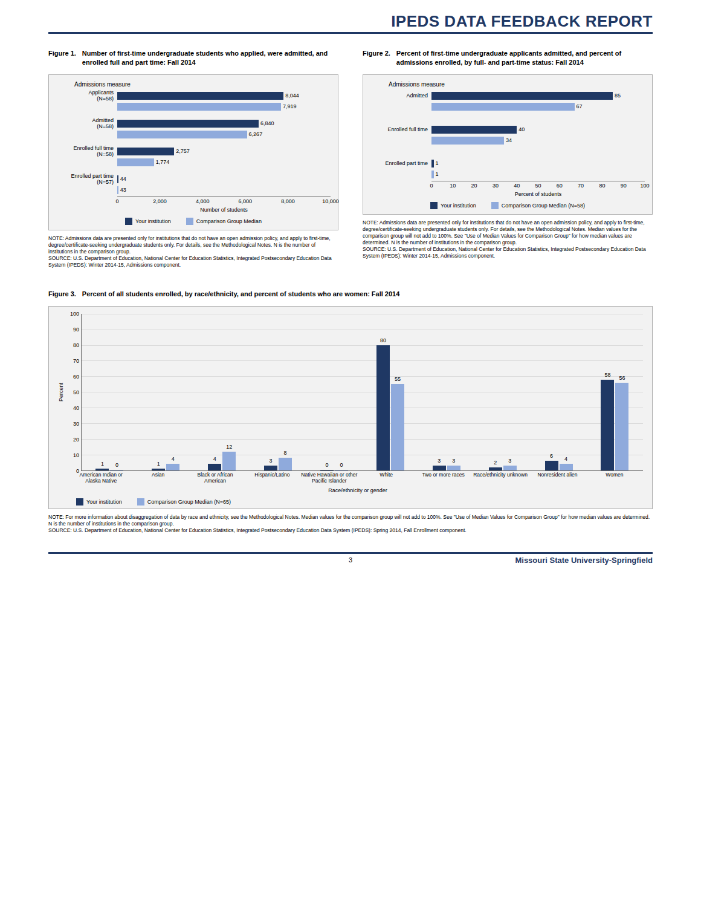IPEDS DATA FEEDBACK REPORT
Figure 1. Number of first-time undergraduate students who applied, were admitted, and enrolled full and part time: Fall 2014
Admissions measure
Applicants
(N=58)
8,044
7,919
Admitted
(N=58)
6,840
6,267
Enrolled full time
(N=58)
2,757
1,774
Enrolled part time
(N=57)
44
43
0 2,000 4,000 6,000 8,000 10,000
Number of students
Your institution
Comparison Group Median
NOTE: Admissions data are presented only for institutions that do not have an open admission policy, and apply to first-time, degree/certificate-seeking undergraduate students only. For details, see the Methodological Notes. N is the number of institutions in the comparison group.
SOURCE: U.S. Department of Education, National Center for Education Statistics, Integrated Postsecondary Education Data System (IPEDS): Winter 2014-15, Admissions component.
Figure 2. Percent of first-time undergraduate applicants admitted, and percent of admissions enrolled, by full- and part-time status: Fall 2014
Admissions measure
Admitted
85
67
Enrolled full time
40
34
Enrolled part time
1
1
0 10 20 30 40 50 60 70 80 90 100
Percent of students
Your institution
Comparison Group Median (N=58)
NOTE: Admissions data are presented only for institutions that do not have an open admission policy, and apply to first-time, degree/certificate-seeking undergraduate students only. For details, see the Methodological Notes. Median values for the comparison group will not add to 100%. See "Use of Median Values for Comparison Group" for how median values are determined. N is the number of institutions in the comparison group.
SOURCE: U.S. Department of Education, National Center for Education Statistics, Integrated Postsecondary Education Data System (IPEDS): Winter 2014-15, Admissions component.
Figure 3. Percent of all students enrolled, by race/ethnicity, and percent of students who are women: Fall 2014
Percent
100 90 80 70 60 50 40 30 20 10 0
1
0
1
4
4
12
3
8
0
0
80
55
3
3
2
3
6
4
58
56
American Indian or Alaska Native
Asian
Black or African American
Hispanic/Latino
Native Hawaiian or other Pacific Islander
White
Two or more races
Race/ethnicity unknown
Nonresident alien
Women
Race/ethnicity or gender
Your institution
Comparison Group Median (N=65)
NOTE: For more information about disaggregation of data by race and ethnicity, see the Methodological Notes. Median values for the comparison group will not add to 100%. See "Use of Median Values for Comparison Group" for how median values are determined. N is the number of institutions in the comparison group.
SOURCE: U.S. Department of Education, National Center for Education Statistics, Integrated Postsecondary Education Data System (IPEDS): Spring 2014, Fall Enrollment component.
Missouri State University-Springfield
3